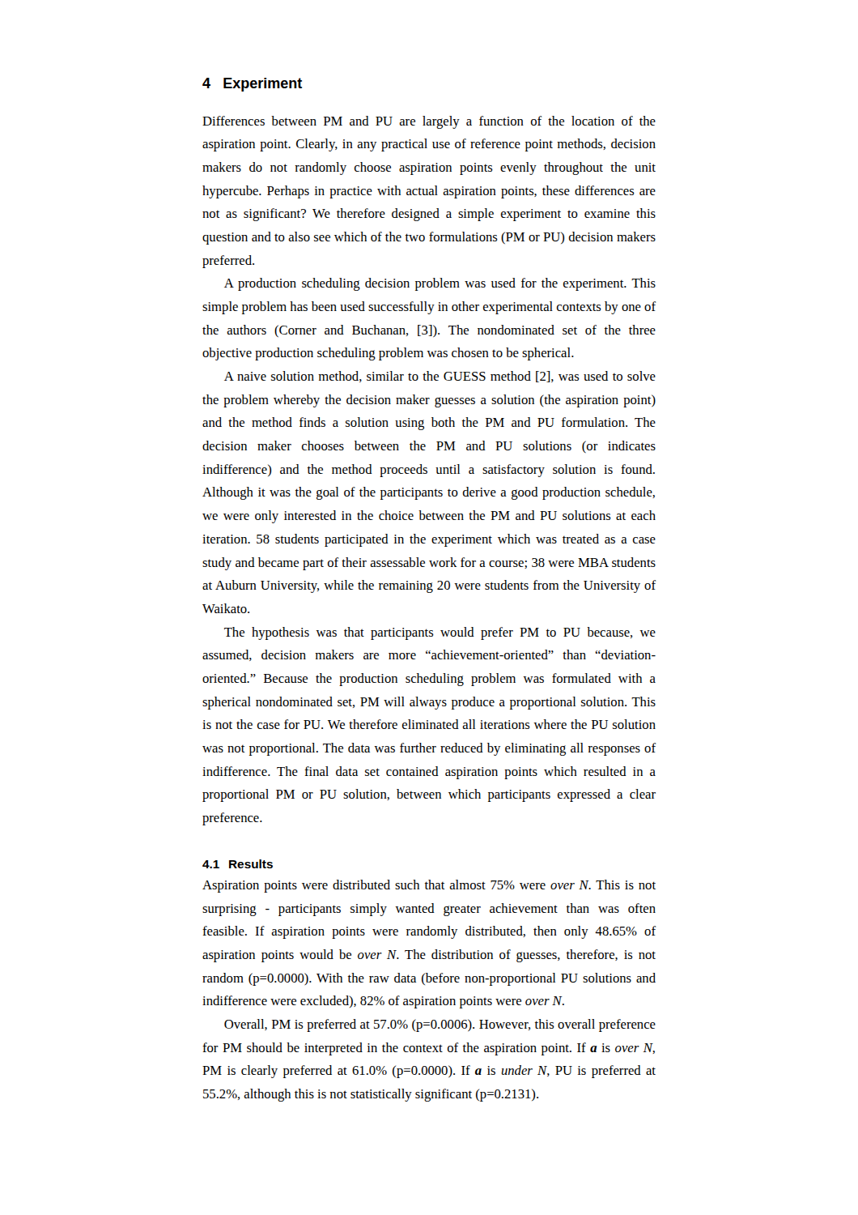4 Experiment
Differences between PM and PU are largely a function of the location of the aspiration point. Clearly, in any practical use of reference point methods, decision makers do not randomly choose aspiration points evenly throughout the unit hypercube. Perhaps in practice with actual aspiration points, these differences are not as significant? We therefore designed a simple experiment to examine this question and to also see which of the two formulations (PM or PU) decision makers preferred.
A production scheduling decision problem was used for the experiment. This simple problem has been used successfully in other experimental contexts by one of the authors (Corner and Buchanan, [3]). The nondominated set of the three objective production scheduling problem was chosen to be spherical.
A naive solution method, similar to the GUESS method [2], was used to solve the problem whereby the decision maker guesses a solution (the aspiration point) and the method finds a solution using both the PM and PU formulation. The decision maker chooses between the PM and PU solutions (or indicates indifference) and the method proceeds until a satisfactory solution is found. Although it was the goal of the participants to derive a good production schedule, we were only interested in the choice between the PM and PU solutions at each iteration. 58 students participated in the experiment which was treated as a case study and became part of their assessable work for a course; 38 were MBA students at Auburn University, while the remaining 20 were students from the University of Waikato.
The hypothesis was that participants would prefer PM to PU because, we assumed, decision makers are more “achievement-oriented” than “deviation-oriented.” Because the production scheduling problem was formulated with a spherical nondominated set, PM will always produce a proportional solution. This is not the case for PU. We therefore eliminated all iterations where the PU solution was not proportional. The data was further reduced by eliminating all responses of indifference. The final data set contained aspiration points which resulted in a proportional PM or PU solution, between which participants expressed a clear preference.
4.1 Results
Aspiration points were distributed such that almost 75% were over N. This is not surprising - participants simply wanted greater achievement than was often feasible. If aspiration points were randomly distributed, then only 48.65% of aspiration points would be over N. The distribution of guesses, therefore, is not random (p=0.0000). With the raw data (before non-proportional PU solutions and indifference were excluded), 82% of aspiration points were over N.
Overall, PM is preferred at 57.0% (p=0.0006). However, this overall preference for PM should be interpreted in the context of the aspiration point. If a is over N, PM is clearly preferred at 61.0% (p=0.0000). If a is under N, PU is preferred at 55.2%, although this is not statistically significant (p=0.2131).